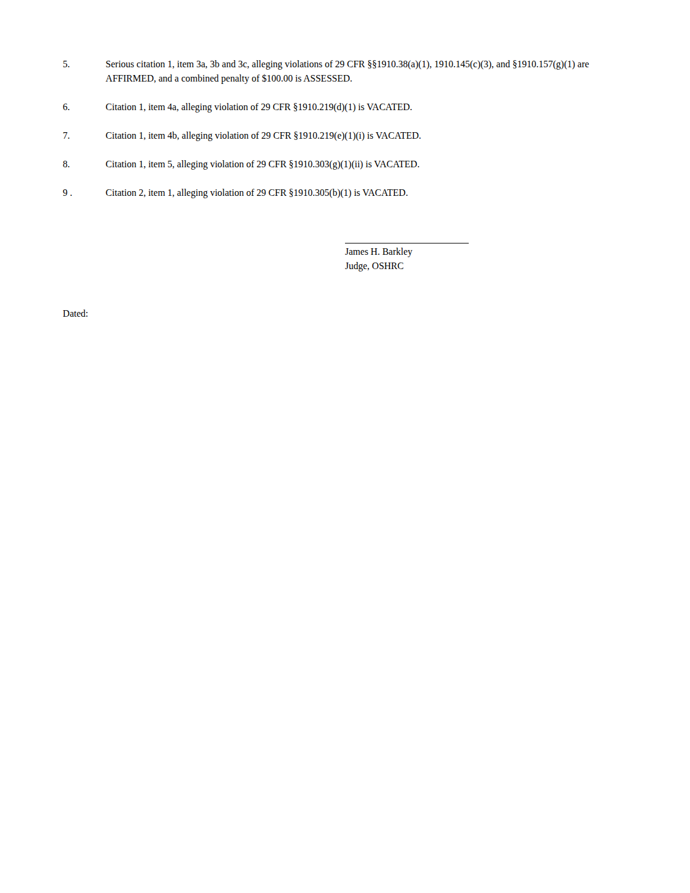5. Serious citation 1, item 3a, 3b and 3c, alleging violations of 29 CFR §§1910.38(a)(1), 1910.145(c)(3), and §1910.157(g)(1) are AFFIRMED, and a combined penalty of $100.00 is ASSESSED.
6. Citation 1, item 4a, alleging violation of 29 CFR §1910.219(d)(1) is VACATED.
7. Citation 1, item 4b, alleging violation of 29 CFR §1910.219(e)(1)(i) is VACATED.
8. Citation 1, item 5, alleging violation of 29 CFR §1910.303(g)(1)(ii) is VACATED.
9 . Citation 2, item 1, alleging violation of 29 CFR §1910.305(b)(1) is VACATED.
James H. Barkley
Judge, OSHRC
Dated: